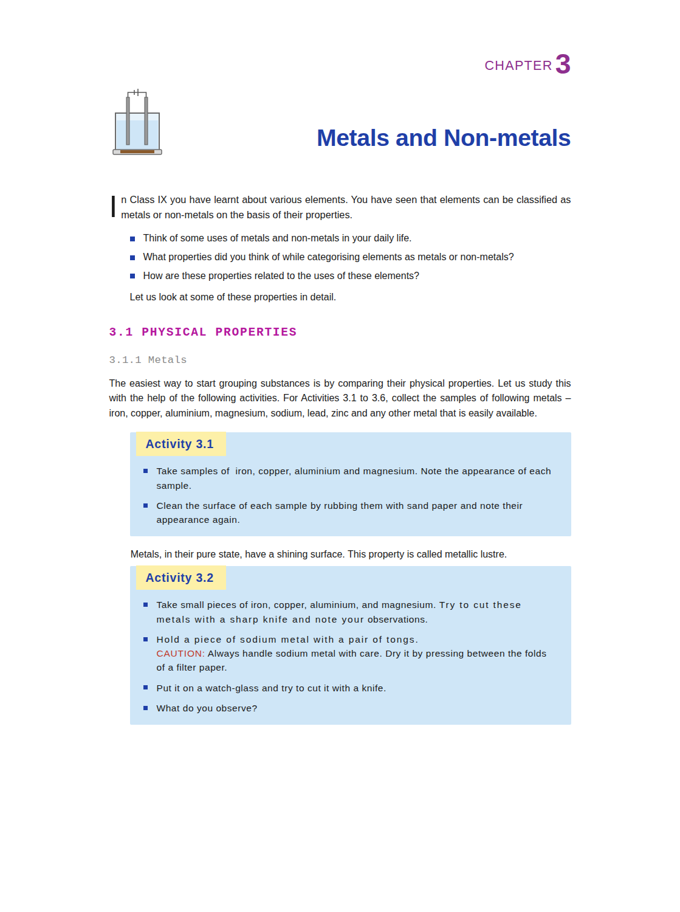CHAPTER 3
Metals and Non-metals
In Class IX you have learnt about various elements. You have seen that elements can be classified as metals or non-metals on the basis of their properties.
Think of some uses of metals and non-metals in your daily life.
What properties did you think of while categorising elements as metals or non-metals?
How are these properties related to the uses of these elements?
Let us look at some of these properties in detail.
3.1 PHYSICAL PROPERTIES
3.1.1 Metals
The easiest way to start grouping substances is by comparing their physical properties. Let us study this with the help of the following activities. For Activities 3.1 to 3.6, collect the samples of following metals – iron, copper, aluminium, magnesium, sodium, lead, zinc and any other metal that is easily available.
Activity 3.1
Take samples of iron, copper, aluminium and magnesium. Note the appearance of each sample.
Clean the surface of each sample by rubbing them with sand paper and note their appearance again.
Metals, in their pure state, have a shining surface. This property is called metallic lustre.
Activity 3.2
Take small pieces of iron, copper, aluminium, and magnesium. Try to cut these metals with a sharp knife and note your observations.
Hold a piece of sodium metal with a pair of tongs.
CAUTION: Always handle sodium metal with care. Dry it by pressing between the folds of a filter paper.
Put it on a watch-glass and try to cut it with a knife.
What do you observe?